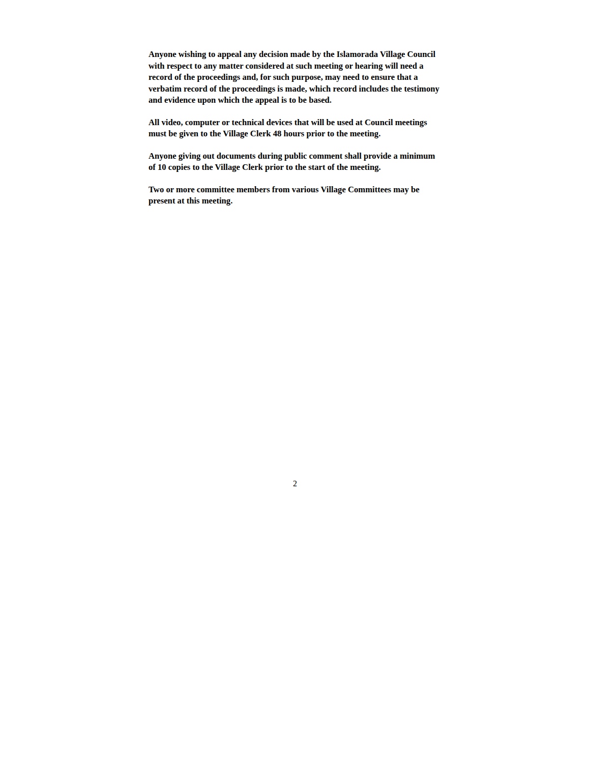Anyone wishing to appeal any decision made by the Islamorada Village Council with respect to any matter considered at such meeting or hearing will need a record of the proceedings and, for such purpose, may need to ensure that a verbatim record of the proceedings is made, which record includes the testimony and evidence upon which the appeal is to be based.
All video, computer or technical devices that will be used at Council meetings must be given to the Village Clerk 48 hours prior to the meeting.
Anyone giving out documents during public comment shall provide a minimum of 10 copies to the Village Clerk prior to the start of the meeting.
Two or more committee members from various Village Committees may be present at this meeting.
2